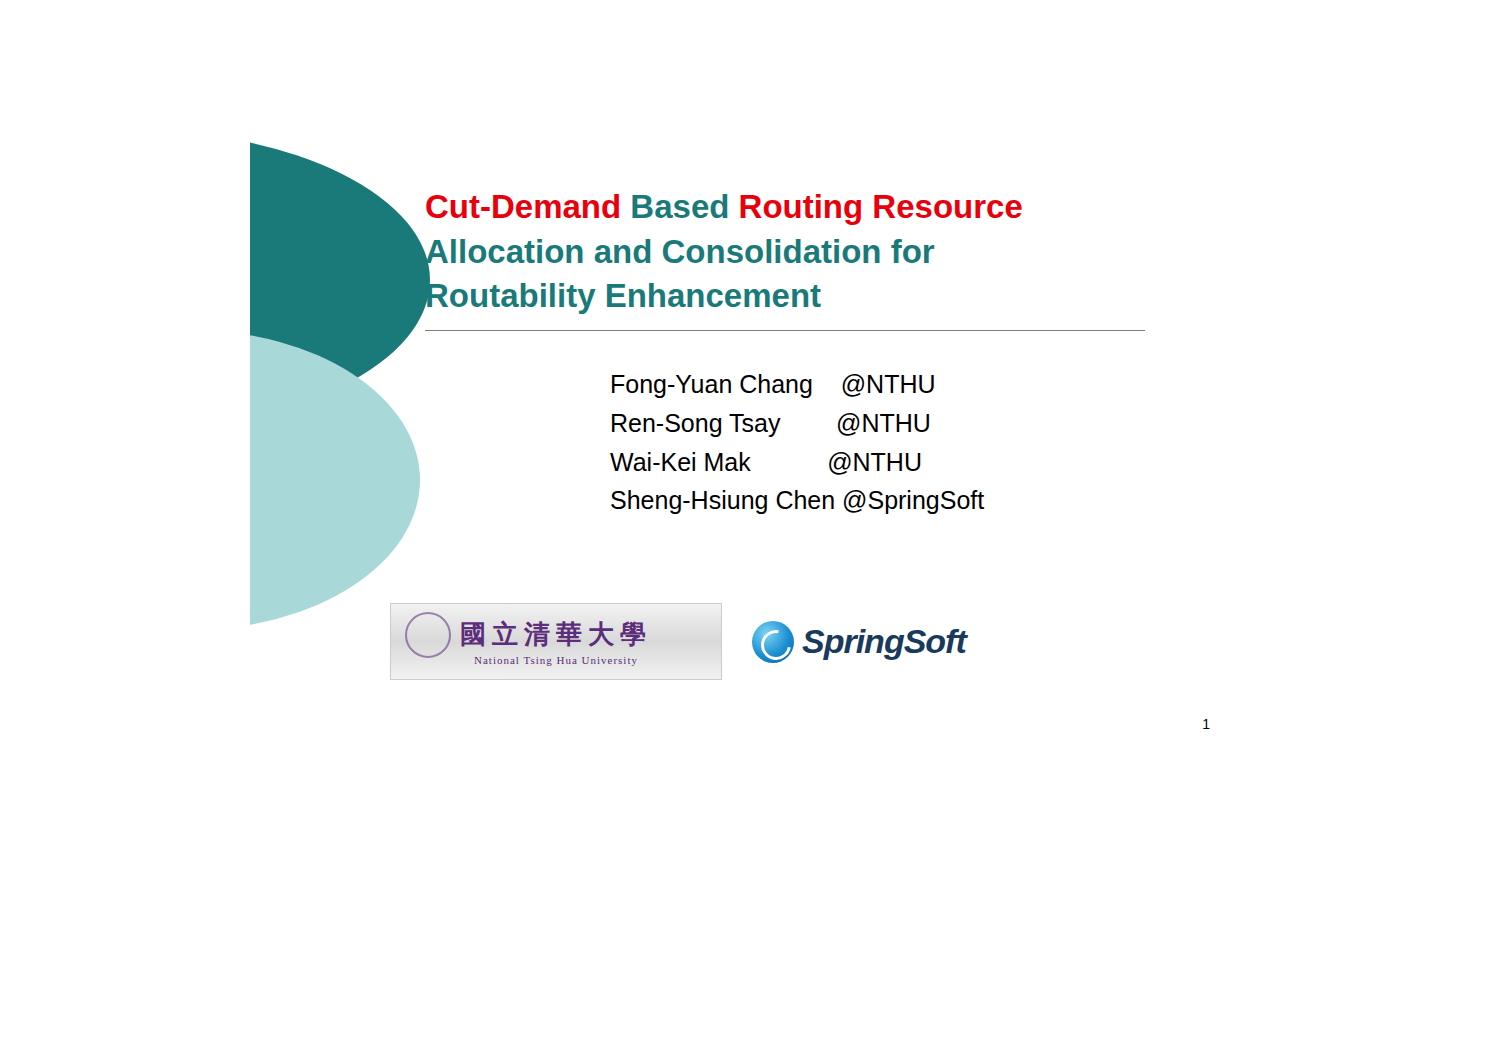Cut-Demand Based Routing Resource
Allocation and Consolidation for
Routability Enhancement
Fong-Yuan Chang @NTHU Ren-Song Tsay @NTHU Wai-Kei Mak @NTHU Sheng-Hsiung Chen @SpringSoft
國立清華大學
National Tsing Hua University
SpringSoft
1